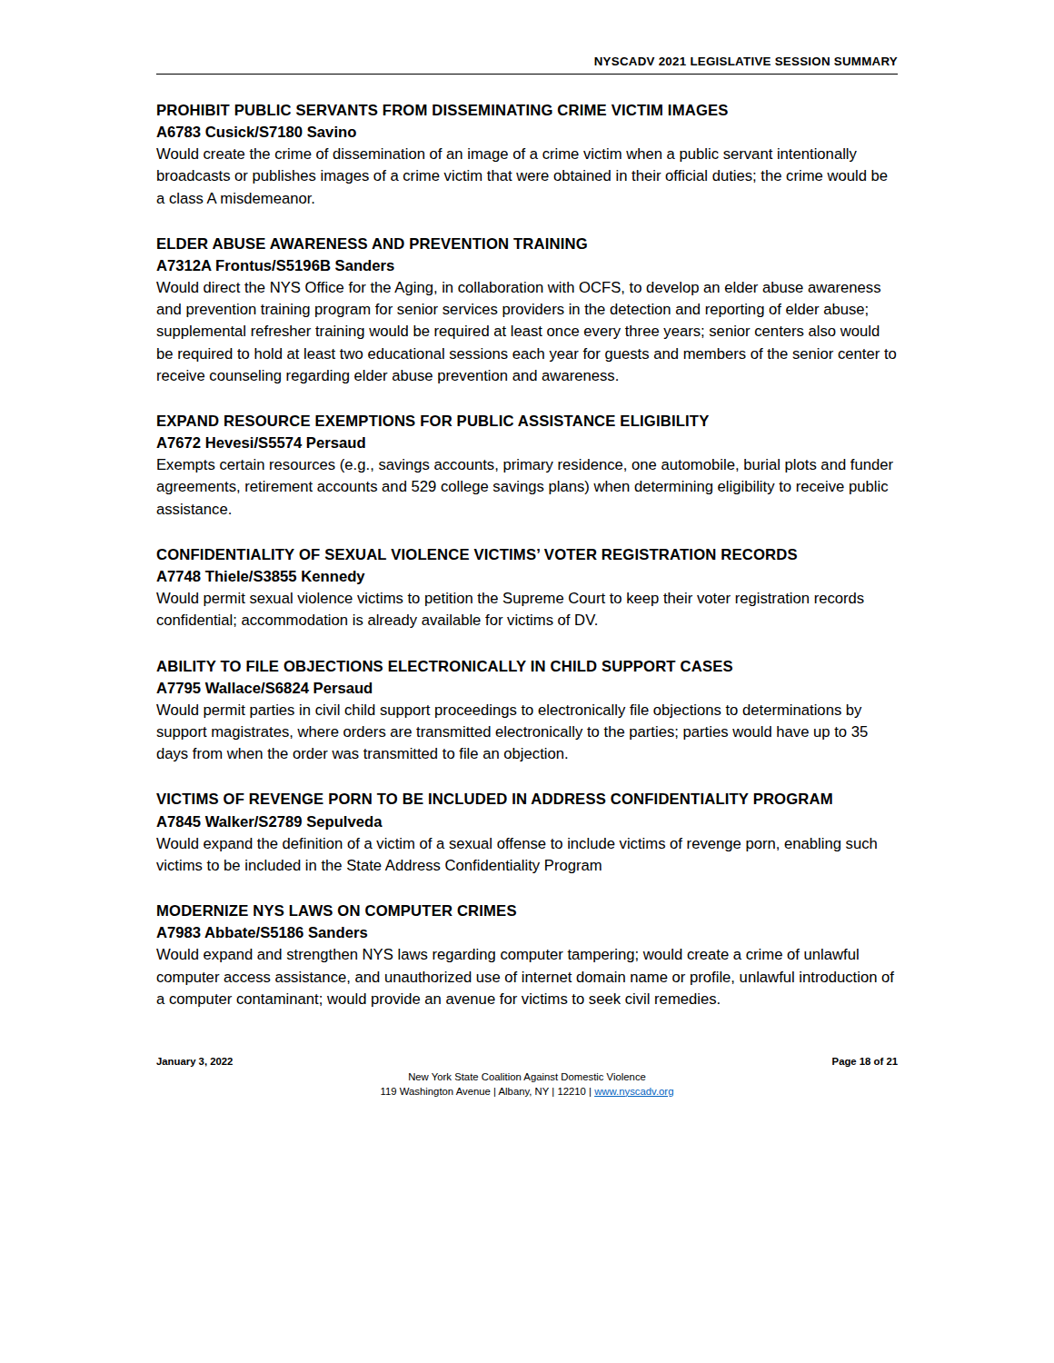NYSCADV 2021 LEGISLATIVE SESSION SUMMARY
PROHIBIT PUBLIC SERVANTS FROM DISSEMINATING CRIME VICTIM IMAGES
A6783 Cusick/S7180 Savino
Would create the crime of dissemination of an image of a crime victim when a public servant intentionally broadcasts or publishes images of a crime victim that were obtained in their official duties; the crime would be a class A misdemeanor.
ELDER ABUSE AWARENESS AND PREVENTION TRAINING
A7312A Frontus/S5196B Sanders
Would direct the NYS Office for the Aging, in collaboration with OCFS, to develop an elder abuse awareness and prevention training program for senior services providers in the detection and reporting of elder abuse; supplemental refresher training would be required at least once every three years; senior centers also would be required to hold at least two educational sessions each year for guests and members of the senior center to receive counseling regarding elder abuse prevention and awareness.
EXPAND RESOURCE EXEMPTIONS FOR PUBLIC ASSISTANCE ELIGIBILITY
A7672 Hevesi/S5574 Persaud
Exempts certain resources (e.g., savings accounts, primary residence, one automobile, burial plots and funder agreements, retirement accounts and 529 college savings plans) when determining eligibility to receive public assistance.
CONFIDENTIALITY OF SEXUAL VIOLENCE VICTIMS’ VOTER REGISTRATION RECORDS
A7748 Thiele/S3855 Kennedy
Would permit sexual violence victims to petition the Supreme Court to keep their voter registration records confidential; accommodation is already available for victims of DV.
ABILITY TO FILE OBJECTIONS ELECTRONICALLY IN CHILD SUPPORT CASES
A7795 Wallace/S6824 Persaud
Would permit parties in civil child support proceedings to electronically file objections to determinations by support magistrates, where orders are transmitted electronically to the parties; parties would have up to 35 days from when the order was transmitted to file an objection.
VICTIMS OF REVENGE PORN TO BE INCLUDED IN ADDRESS CONFIDENTIALITY PROGRAM
A7845 Walker/S2789 Sepulveda
Would expand the definition of a victim of a sexual offense to include victims of revenge porn, enabling such victims to be included in the State Address Confidentiality Program
MODERNIZE NYS LAWS ON COMPUTER CRIMES
A7983 Abbate/S5186 Sanders
Would expand and strengthen NYS laws regarding computer tampering; would create a crime of unlawful computer access assistance, and unauthorized use of internet domain name or profile, unlawful introduction of a computer contaminant; would provide an avenue for victims to seek civil remedies.
January 3, 2022 Page 18 of 21
New York State Coalition Against Domestic Violence
119 Washington Avenue | Albany, NY | 12210 | www.nyscadv.org